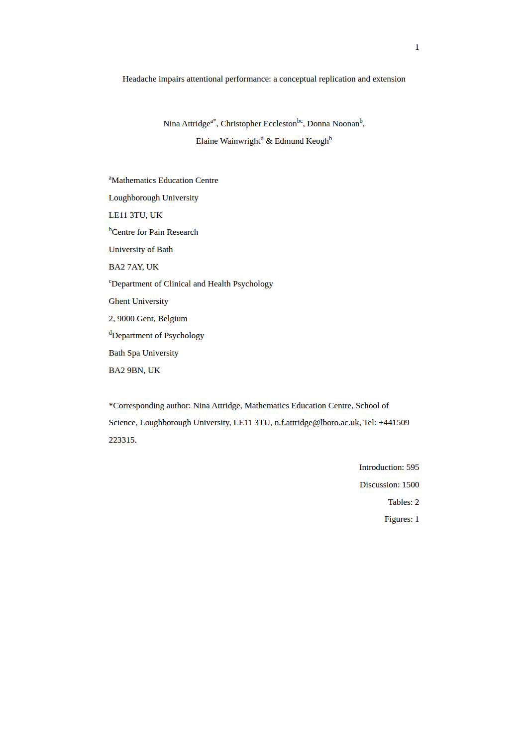1
Headache impairs attentional performance: a conceptual replication and extension
Nina Attridgea*, Christopher Ecclestonbc, Donna Noonanb,
Elaine Wainwrightd & Edmund Keoghb
aMathematics Education Centre
Loughborough University
LE11 3TU, UK
bCentre for Pain Research
University of Bath
BA2 7AY, UK
cDepartment of Clinical and Health Psychology
Ghent University
2, 9000 Gent, Belgium
dDepartment of Psychology
Bath Spa University
BA2 9BN, UK
*Corresponding author: Nina Attridge, Mathematics Education Centre, School of Science, Loughborough University, LE11 3TU, n.f.attridge@lboro.ac.uk, Tel: +441509 223315.
Introduction: 595
Discussion: 1500
Tables: 2
Figures: 1